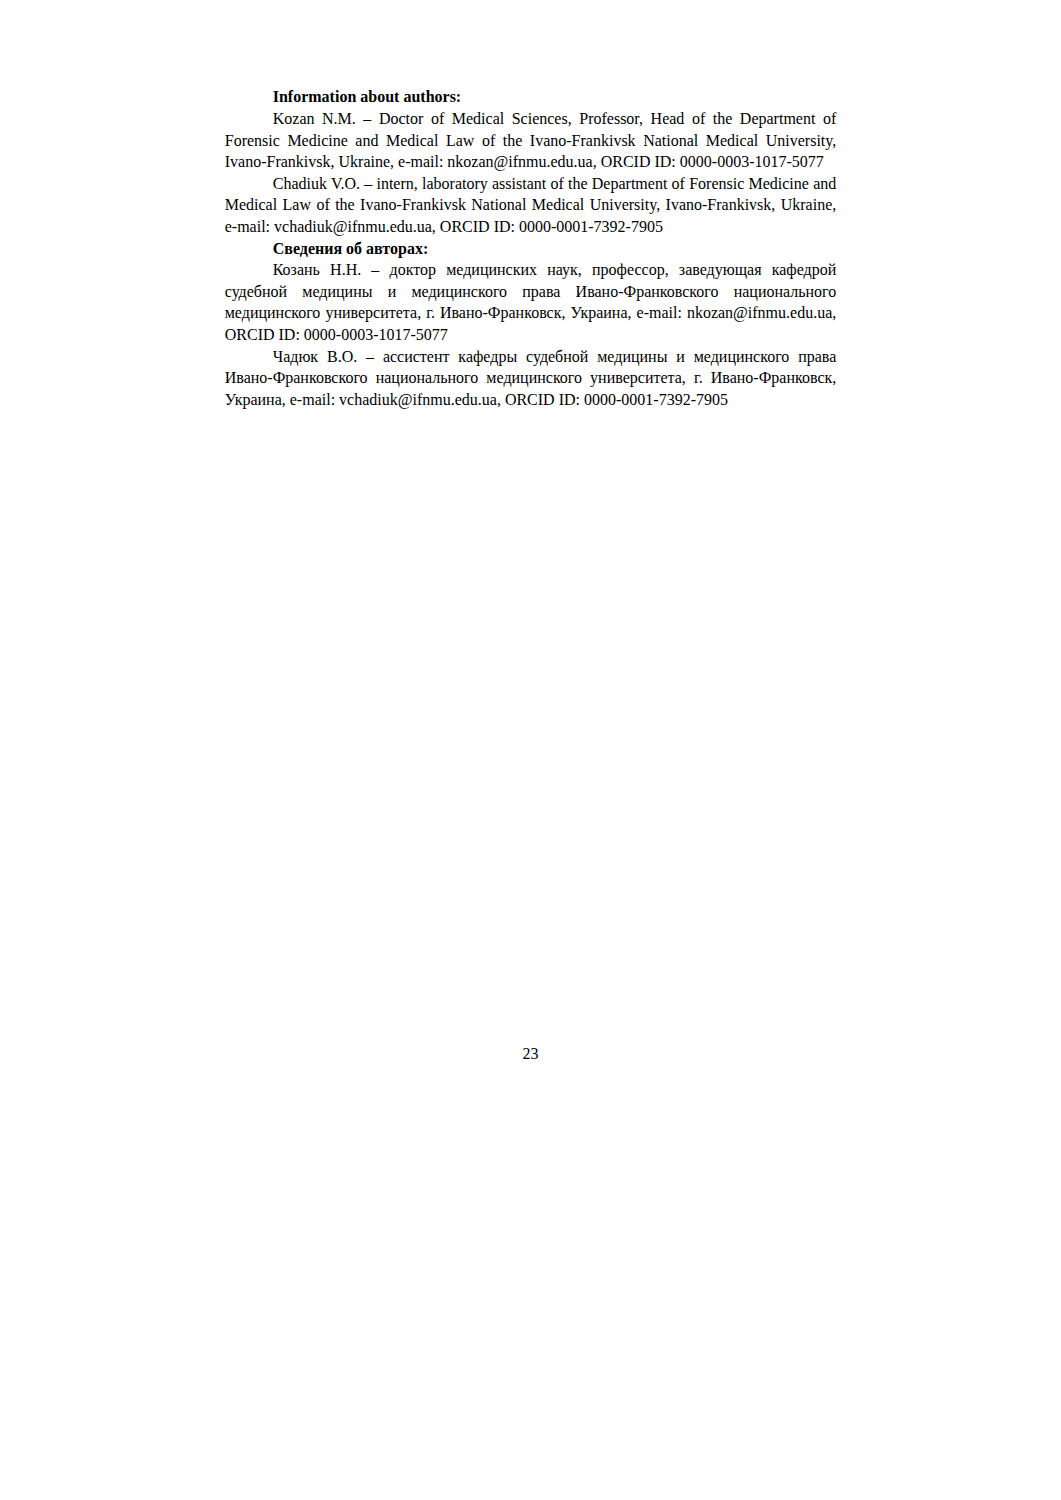Information about authors:
Kozan N.M. – Doctor of Medical Sciences, Professor, Head of the Department of Forensic Medicine and Medical Law of the Ivano-Frankivsk National Medical University, Ivano-Frankivsk, Ukraine, e-mail: nkozan@ifnmu.edu.ua, ORCID ID: 0000-0003-1017-5077
Chadiuk V.O. – intern, laboratory assistant of the Department of Forensic Medicine and Medical Law of the Ivano-Frankivsk National Medical University, Ivano-Frankivsk, Ukraine, e-mail: vchadiuk@ifnmu.edu.ua, ORCID ID: 0000-0001-7392-7905
Сведения об авторах:
Козань Н.Н. – доктор медицинских наук, профессор, заведующая кафедрой судебной медицины и медицинского права Ивано-Франковского национального медицинского университета, г. Ивано-Франковск, Украина, e-mail: nkozan@ifnmu.edu.ua, ORCID ID: 0000-0003-1017-5077
Чадюк В.О. – ассистент кафедры судебной медицины и медицинского права Ивано-Франковского национального медицинского университета, г. Ивано-Франковск, Украина, e-mail: vchadiuk@ifnmu.edu.ua, ORCID ID: 0000-0001-7392-7905
23